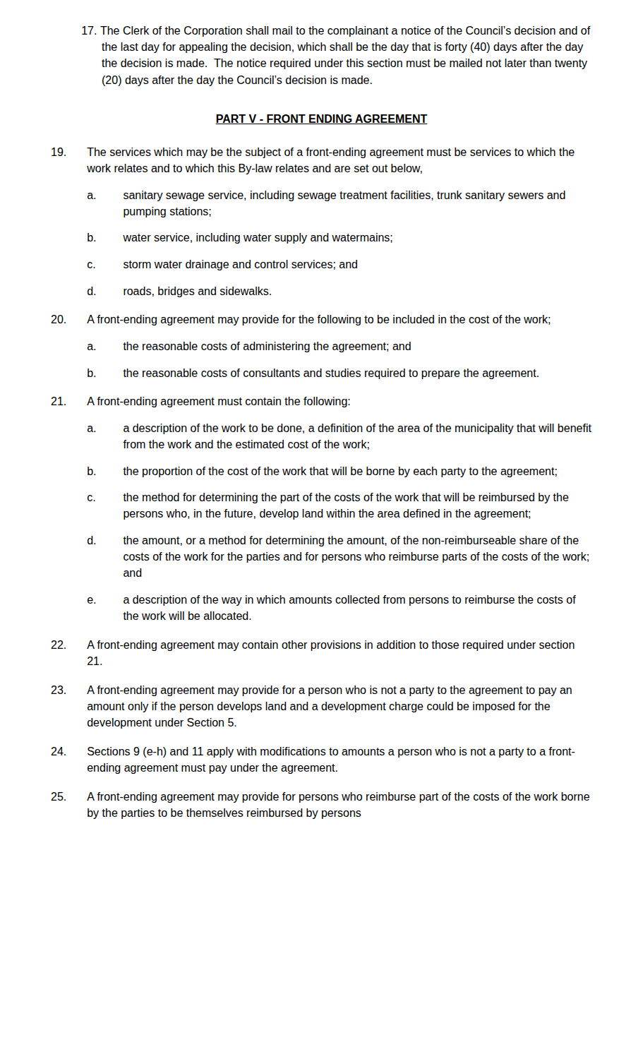17. The Clerk of the Corporation shall mail to the complainant a notice of the Council’s decision and of the last day for appealing the decision, which shall be the day that is forty (40) days after the day the decision is made. The notice required under this section must be mailed not later than twenty (20) days after the day the Council’s decision is made.
PART V - FRONT ENDING AGREEMENT
19.
The services which may be the subject of a front-ending agreement must be services to which the work relates and to which this By-law relates and are set out below,
a. sanitary sewage service, including sewage treatment facilities, trunk sanitary sewers and pumping stations;
b. water service, including water supply and watermains;
c. storm water drainage and control services; and
d. roads, bridges and sidewalks.
20.
A front-ending agreement may provide for the following to be included in the cost of the work;
a. the reasonable costs of administering the agreement; and
b. the reasonable costs of consultants and studies required to prepare the agreement.
21.
A front-ending agreement must contain the following:
a. a description of the work to be done, a definition of the area of the municipality that will benefit from the work and the estimated cost of the work;
b. the proportion of the cost of the work that will be borne by each party to the agreement;
c. the method for determining the part of the costs of the work that will be reimbursed by the persons who, in the future, develop land within the area defined in the agreement;
d. the amount, or a method for determining the amount, of the non-reimburseable share of the costs of the work for the parties and for persons who reimburse parts of the costs of the work; and
e. a description of the way in which amounts collected from persons to reimburse the costs of the work will be allocated.
22.
A front-ending agreement may contain other provisions in addition to those required under section 21.
23.
A front-ending agreement may provide for a person who is not a party to the agreement to pay an amount only if the person develops land and a development charge could be imposed for the development under Section 5.
24.
Sections 9 (e-h) and 11 apply with modifications to amounts a person who is not a party to a front-ending agreement must pay under the agreement.
25.
A front-ending agreement may provide for persons who reimburse part of the costs of the work borne by the parties to be themselves reimbursed by persons